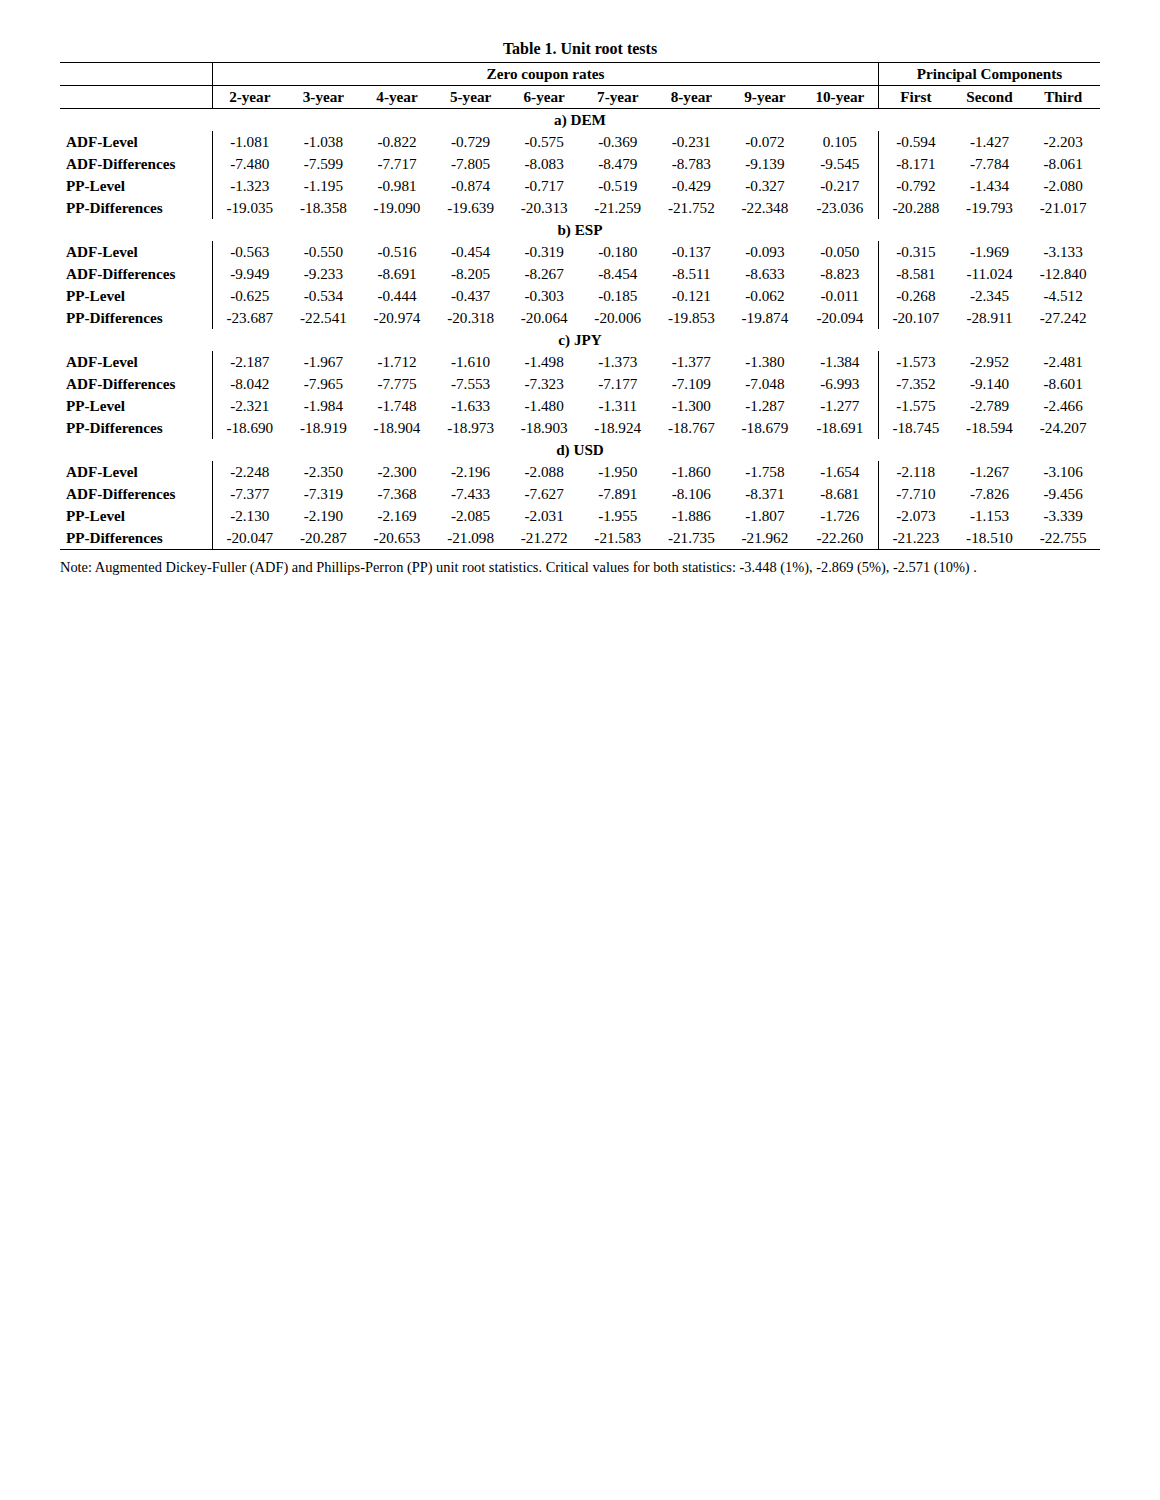Table 1. Unit root tests
| | Zero coupon rates | Principal Components |
| --- | --- | --- |
| | 2-year | 3-year | 4-year | 5-year | 6-year | 7-year | 8-year | 9-year | 10-year | First | Second | Third |
| a) DEM |
| ADF-Level | -1.081 | -1.038 | -0.822 | -0.729 | -0.575 | -0.369 | -0.231 | -0.072 | 0.105 | -0.594 | -1.427 | -2.203 |
| ADF-Differences | -7.480 | -7.599 | -7.717 | -7.805 | -8.083 | -8.479 | -8.783 | -9.139 | -9.545 | -8.171 | -7.784 | -8.061 |
| PP-Level | -1.323 | -1.195 | -0.981 | -0.874 | -0.717 | -0.519 | -0.429 | -0.327 | -0.217 | -0.792 | -1.434 | -2.080 |
| PP-Differences | -19.035 | -18.358 | -19.090 | -19.639 | -20.313 | -21.259 | -21.752 | -22.348 | -23.036 | -20.288 | -19.793 | -21.017 |
| b) ESP |
| ADF-Level | -0.563 | -0.550 | -0.516 | -0.454 | -0.319 | -0.180 | -0.137 | -0.093 | -0.050 | -0.315 | -1.969 | -3.133 |
| ADF-Differences | -9.949 | -9.233 | -8.691 | -8.205 | -8.267 | -8.454 | -8.511 | -8.633 | -8.823 | -8.581 | -11.024 | -12.840 |
| PP-Level | -0.625 | -0.534 | -0.444 | -0.437 | -0.303 | -0.185 | -0.121 | -0.062 | -0.011 | -0.268 | -2.345 | -4.512 |
| PP-Differences | -23.687 | -22.541 | -20.974 | -20.318 | -20.064 | -20.006 | -19.853 | -19.874 | -20.094 | -20.107 | -28.911 | -27.242 |
| c) JPY |
| ADF-Level | -2.187 | -1.967 | -1.712 | -1.610 | -1.498 | -1.373 | -1.377 | -1.380 | -1.384 | -1.573 | -2.952 | -2.481 |
| ADF-Differences | -8.042 | -7.965 | -7.775 | -7.553 | -7.323 | -7.177 | -7.109 | -7.048 | -6.993 | -7.352 | -9.140 | -8.601 |
| PP-Level | -2.321 | -1.984 | -1.748 | -1.633 | -1.480 | -1.311 | -1.300 | -1.287 | -1.277 | -1.575 | -2.789 | -2.466 |
| PP-Differences | -18.690 | -18.919 | -18.904 | -18.973 | -18.903 | -18.924 | -18.767 | -18.679 | -18.691 | -18.745 | -18.594 | -24.207 |
| d) USD |
| ADF-Level | -2.248 | -2.350 | -2.300 | -2.196 | -2.088 | -1.950 | -1.860 | -1.758 | -1.654 | -2.118 | -1.267 | -3.106 |
| ADF-Differences | -7.377 | -7.319 | -7.368 | -7.433 | -7.627 | -7.891 | -8.106 | -8.371 | -8.681 | -7.710 | -7.826 | -9.456 |
| PP-Level | -2.130 | -2.190 | -2.169 | -2.085 | -2.031 | -1.955 | -1.886 | -1.807 | -1.726 | -2.073 | -1.153 | -3.339 |
| PP-Differences | -20.047 | -20.287 | -20.653 | -21.098 | -21.272 | -21.583 | -21.735 | -21.962 | -22.260 | -21.223 | -18.510 | -22.755 |
Note: Augmented Dickey-Fuller (ADF) and Phillips-Perron (PP) unit root statistics. Critical values for both statistics: -3.448 (1%), -2.869 (5%), -2.571 (10%) .